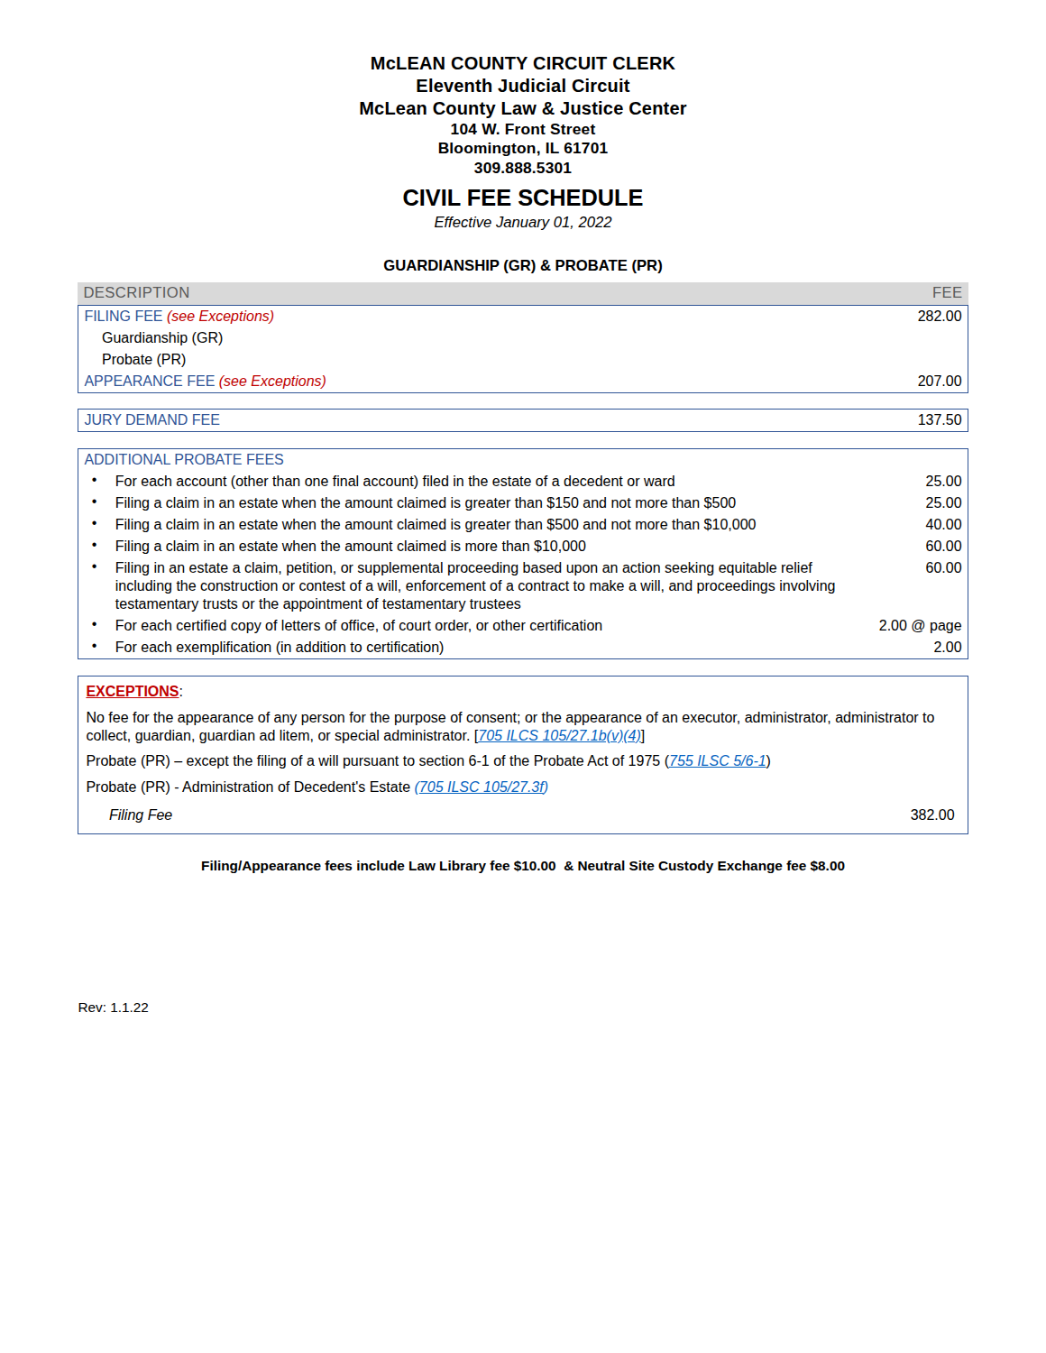McLEAN COUNTY CIRCUIT CLERK
Eleventh Judicial Circuit
McLean County Law & Justice Center
104 W. Front Street
Bloomington, IL 61701
309.888.5301
CIVIL FEE SCHEDULE
Effective January 01, 2022
GUARDIANSHIP (GR) & PROBATE (PR)
| DESCRIPTION | FEE |
| FILING FEE (see Exceptions) | 282.00 |
| Guardianship (GR) | |
| Probate (PR) | |
| APPEARANCE FEE (see Exceptions) | 207.00 |
| JURY DEMAND FEE | 137.50 |
| ADDITIONAL PROBATE FEES | |
| • | For each account (other than one final account) filed in the estate of a decedent or ward | 25.00 |
| • | Filing a claim in an estate when the amount claimed is greater than $150 and not more than $500 | 25.00 |
| • | Filing a claim in an estate when the amount claimed is greater than $500 and not more than $10,000 | 40.00 |
| • | Filing a claim in an estate when the amount claimed is more than $10,000 | 60.00 |
| • | Filing in an estate a claim, petition, or supplemental proceeding based upon an action seeking equitable relief including the construction or contest of a will, enforcement of a contract to make a will, and proceedings involving testamentary trusts or the appointment of testamentary trustees | 60.00 |
| • | For each certified copy of letters of office, of court order, or other certification | 2.00 @ page |
| • | For each exemplification (in addition to certification) | 2.00 |
EXCEPTIONS:
No fee for the appearance of any person for the purpose of consent; or the appearance of an executor, administrator, administrator to collect, guardian, guardian ad litem, or special administrator. [705 ILCS 105/27.1b(v)(4)]
Probate (PR) – except the filing of a will pursuant to section 6-1 of the Probate Act of 1975 (755 ILSC 5/6-1)
Probate (PR) - Administration of Decedent's Estate (705 ILSC 105/27.3f)
| Filing Fee | 382.00 |
Filing/Appearance fees include Law Library fee $10.00 & Neutral Site Custody Exchange fee $8.00
Rev: 1.1.22